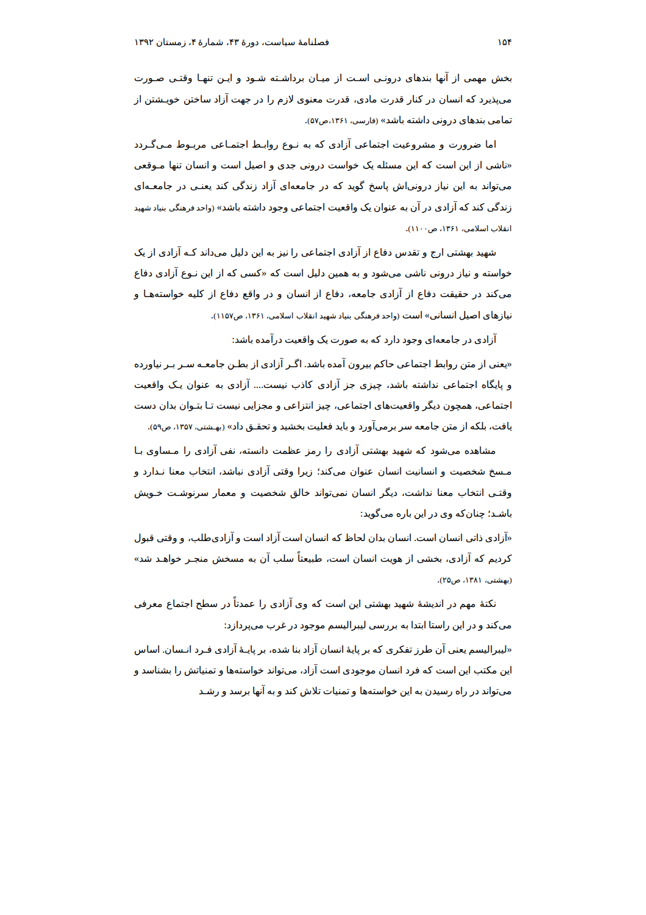۱۵۴
فصلنامهٔ سیاست، دورهٔ ۴۳، شمارهٔ ۴، زمستان ۱۳۹۲
بخش مهمی از آنها بندهای درونـی اسـت از میـان برداشـته شـود و ایـن تنهـا وقتـی صـورت می‌پذیرد که انسان در کنار قدرت مادی، قدرت معنوی لازم را در جهت آزاد ساختن خویـشتن از تمامی بندهای درونی داشته باشد» (فارسی، ۱۳۶۱،ص۵۷).
اما ضرورت و مشروعیت اجتماعی آزادی که به نـوع روابـط اجتمـاعی مربـوط مـی‌گـردد «ناشی از این است که این مسئله یک خواست درونی جدی و اصیل است و انسان تنها مـوقعی می‌تواند به این نیاز درونی‌اش پاسخ گوید که در جامعه‌ای آزاد زندگی کند یعنـی در جامعـه‌ای زندگی کند که آزادی در آن به عنوان یک واقعیت اجتماعی وجود داشته باشد» (واحد فرهنگی بنیاد شهید انقلاب اسلامی، ۱۳۶۱، ص۱۱۰۰).
شهید بهشتی ارج و تقدس دفاع از آزادی اجتماعی را نیز به این دلیل می‌داند کـه آزادی از یک خواسته و نیاز درونی ناشی می‌شود و به همین دلیل است که «کسی که از این نـوع آزادی دفاع می‌کند در حقیقت دفاع از آزادی جامعه، دفاع از انسان و در واقع دفاع از کلیه خواسته‌هـا و نیازهای اصیل انسانی» است (واحد فرهنگی بنیاد شهید انقلاب اسلامی، ۱۳۶۱، ص۱۱۵۷).
آزادی در جامعه‌ای وجود دارد که به صورت یک واقعیت درآمده باشد:
«یعنی از متن روابط اجتماعی حاکم بیرون آمده باشد. اگـر آزادی از بطـن جامعـه سـر بـر نیاورده و پایگاه اجتماعی نداشته باشد، چیزی جز آزادی کاذب نیست.... آزادی به عنوان یـک واقعیت اجتماعی، همچون دیگر واقعیت‌های اجتماعی، چیز انتزاعی و مجزایی نیست تـا بتـوان بدان دست یافت، بلکه از متن جامعه سر برمی‌آورد و باید فعلیت بخشید و تحقـق داد» (بهـشتی، ۱۳۵۷، ص۵۹).
مشاهده می‌شود که شهید بهشتی آزادی را رمز عظمت دانسته، نفی آزادی را مـساوی بـا مـسخ شخصیت و انسانیت انسان عنوان می‌کند؛ زیرا وقتی آزادی نباشد، انتخاب معنا نـدارد و وقتـی انتخاب معنا نداشت، دیگر انسان نمی‌تواند خالق شخصیت و معمار سرنوشـت خـویش باشـد؛ چنان‌که وی در این باره می‌گوید:
«آزادی ذاتی انسان است. انسان بدان لحاظ که انسان است آزاد است و آزادی‌طلب، و وقتی قبول کردیم که آزادی، بخشی از هویت انسان است، طبیعتاً سلب آن به مسخش منجـر خواهـد شد» (بهشتی، ۱۳۸۱، ص۲۵).
نکتهٔ مهم در اندیشهٔ شهید بهشتی این است که وی آزادی را عمدتاً در سطح اجتماع معرفی می‌کند و در این راستا ابتدا به بررسی لیبرالیسم موجود در غرب می‌پردازد:
«لیبرالیسم یعنی آن طرز تفکری که بر پایهٔ انسان آزاد بنا شده، بر پایـهٔ آزادی فـرد انـسان. اساس این مکتب این است که فرد انسان موجودی است آزاد، می‌تواند خواسته‌ها و تمنیاتش را بشناسد و می‌تواند در راه رسیدن به این خواسته‌ها و تمنیات تلاش کند و به آنها برسد و رشـد